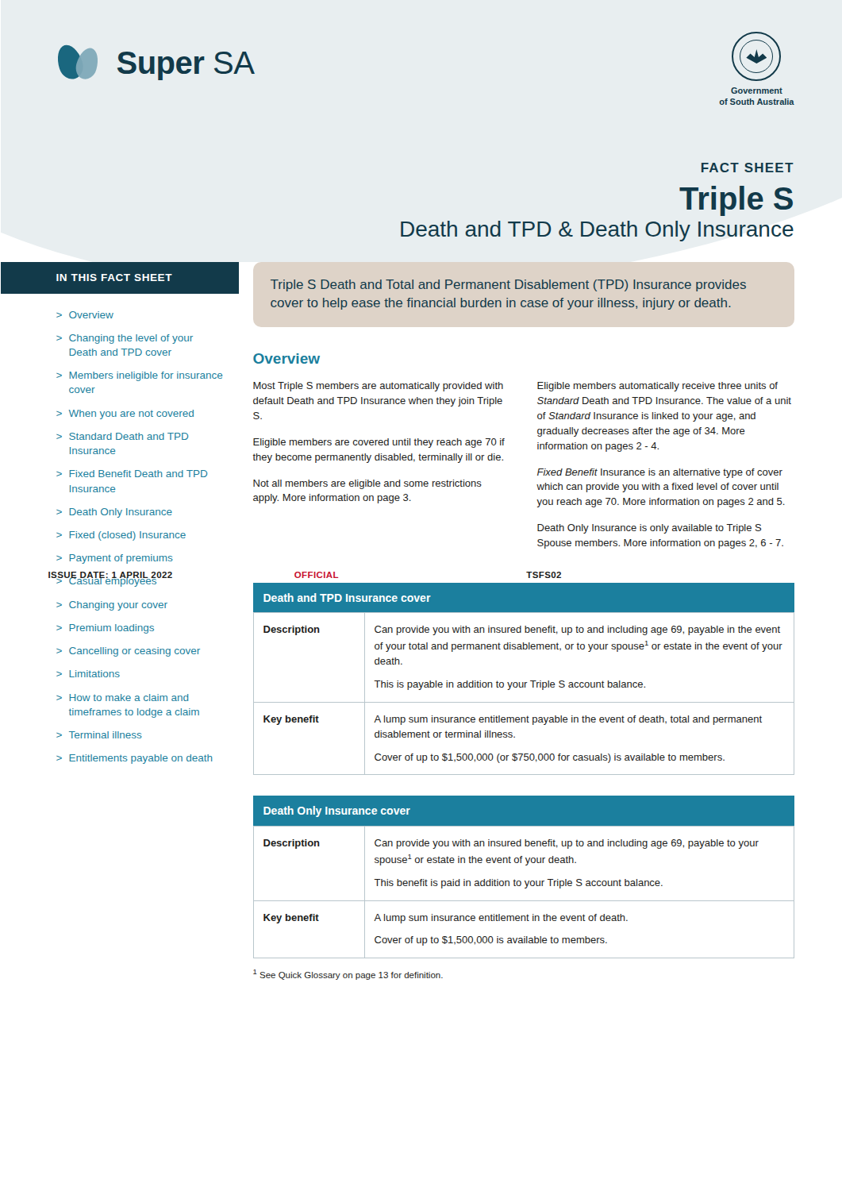Super SA
Government
of South Australia
FACT SHEET
Triple S
Death and TPD & Death Only Insurance
IN THIS FACT SHEET
Overview
Changing the level of your Death and TPD cover
Members ineligible for insurance cover
When you are not covered
Standard Death and TPD Insurance
Fixed Benefit Death and TPD Insurance
Death Only Insurance
Fixed (closed) Insurance
Payment of premiums
Casual employees
Changing your cover
Premium loadings
Cancelling or ceasing cover
Limitations
How to make a claim and timeframes to lodge a claim
Terminal illness
Entitlements payable on death
Triple S Death and Total and Permanent Disablement (TPD) Insurance provides cover to help ease the financial burden in case of your illness, injury or death.
Overview
Most Triple S members are automatically provided with default Death and TPD Insurance when they join Triple S.
Eligible members are covered until they reach age 70 if they become permanently disabled, terminally ill or die.
Not all members are eligible and some restrictions apply. More information on page 3.
Eligible members automatically receive three units of Standard Death and TPD Insurance. The value of a unit of Standard Insurance is linked to your age, and gradually decreases after the age of 34. More information on pages 2 - 4.
Fixed Benefit Insurance is an alternative type of cover which can provide you with a fixed level of cover until you reach age 70. More information on pages 2 and 5.
Death Only Insurance is only available to Triple S Spouse members. More information on pages 2, 6 - 7.
Death and TPD Insurance cover
| Description | Can provide you with an insured benefit, up to and including age 69, payable in the event of your total and permanent disablement, or to your spouse 1 or estate in the event of your death. This is payable in addition to your Triple S account balance. |
| Key benefit | A lump sum insurance entitlement payable in the event of death, total and permanent disablement or terminal illness. Cover of up to $1,500,000 (or $750,000 for casuals) is available to members. |
Death Only Insurance cover
| Description | Can provide you with an insured benefit, up to and including age 69, payable to your spouse 1 or estate in the event of your death. This benefit is paid in addition to your Triple S account balance. |
| Key benefit | A lump sum insurance entitlement in the event of death. Cover of up to $1,500,000 is available to members. |
1 See Quick Glossary on page 13 for definition.
ISSUE DATE: 1 APRIL 2022
OFFICIAL
TSFS02
PAGE 1 OF 14